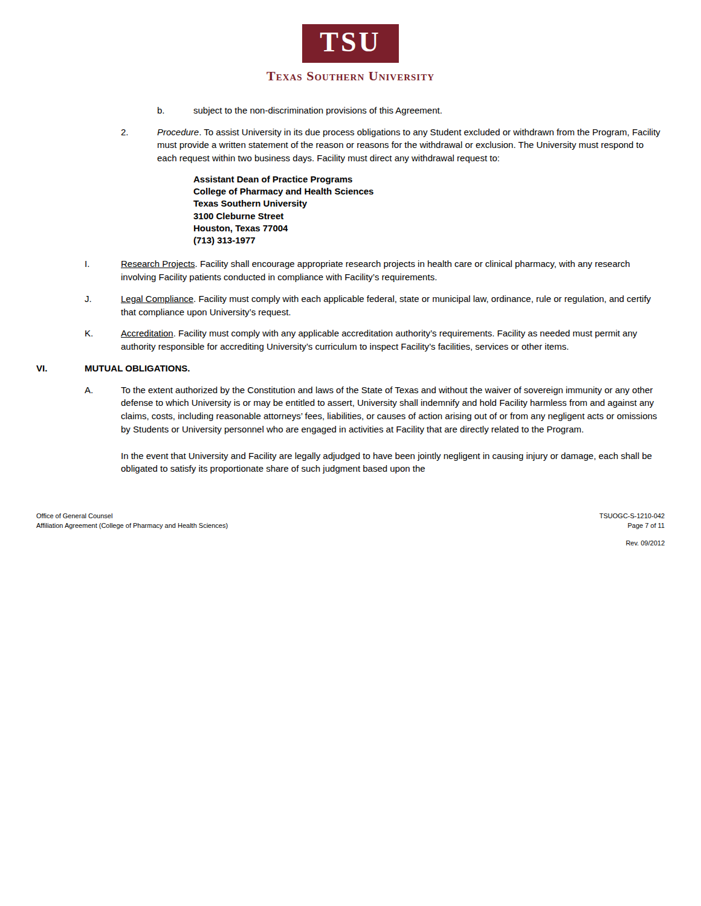TSU
Texas Southern University
b.
subject to the non-discrimination provisions of this Agreement.
2.
Procedure. To assist University in its due process obligations to any Student excluded or withdrawn from the Program, Facility must provide a written statement of the reason or reasons for the withdrawal or exclusion. The University must respond to each request within two business days. Facility must direct any withdrawal request to:
Assistant Dean of Practice Programs
College of Pharmacy and Health Sciences
Texas Southern University
3100 Cleburne Street
Houston, Texas 77004
(713) 313-1977
I.
Research Projects. Facility shall encourage appropriate research projects in health care or clinical pharmacy, with any research involving Facility patients conducted in compliance with Facility’s requirements.
J.
Legal Compliance. Facility must comply with each applicable federal, state or municipal law, ordinance, rule or regulation, and certify that compliance upon University’s request.
K.
Accreditation. Facility must comply with any applicable accreditation authority’s requirements. Facility as needed must permit any authority responsible for accrediting University’s curriculum to inspect Facility’s facilities, services or other items.
VI.
MUTUAL OBLIGATIONS.
A.
To the extent authorized by the Constitution and laws of the State of Texas and without the waiver of sovereign immunity or any other defense to which University is or may be entitled to assert, University shall indemnify and hold Facility harmless from and against any claims, costs, including reasonable attorneys’ fees, liabilities, or causes of action arising out of or from any negligent acts or omissions by Students or University personnel who are engaged in activities at Facility that are directly related to the Program.
In the event that University and Facility are legally adjudged to have been jointly negligent in causing injury or damage, each shall be obligated to satisfy its proportionate share of such judgment based upon the
Office of General Counsel
Affiliation Agreement (College of Pharmacy and Health Sciences)
TSUOGC-S-1210-042
Page 7 of 11
Rev. 09/2012